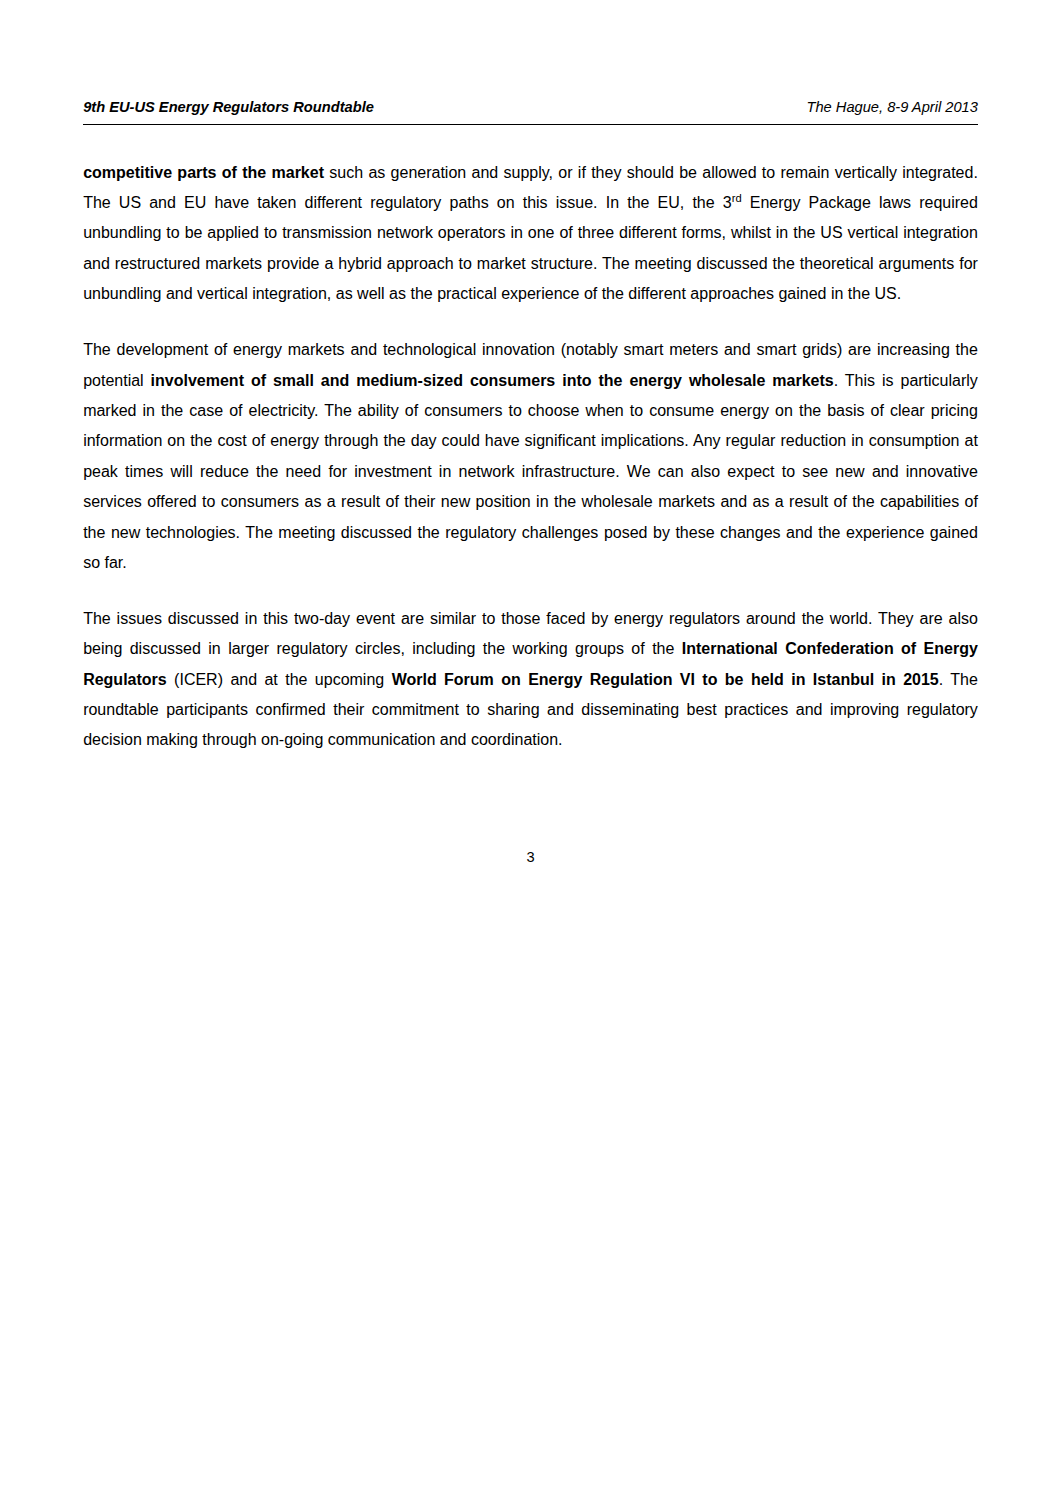9th EU-US Energy Regulators Roundtable
The Hague, 8-9 April 2013
competitive parts of the market such as generation and supply, or if they should be allowed to remain vertically integrated. The US and EU have taken different regulatory paths on this issue. In the EU, the 3rd Energy Package laws required unbundling to be applied to transmission network operators in one of three different forms, whilst in the US vertical integration and restructured markets provide a hybrid approach to market structure. The meeting discussed the theoretical arguments for unbundling and vertical integration, as well as the practical experience of the different approaches gained in the US.
The development of energy markets and technological innovation (notably smart meters and smart grids) are increasing the potential involvement of small and medium-sized consumers into the energy wholesale markets. This is particularly marked in the case of electricity. The ability of consumers to choose when to consume energy on the basis of clear pricing information on the cost of energy through the day could have significant implications. Any regular reduction in consumption at peak times will reduce the need for investment in network infrastructure. We can also expect to see new and innovative services offered to consumers as a result of their new position in the wholesale markets and as a result of the capabilities of the new technologies. The meeting discussed the regulatory challenges posed by these changes and the experience gained so far.
The issues discussed in this two-day event are similar to those faced by energy regulators around the world. They are also being discussed in larger regulatory circles, including the working groups of the International Confederation of Energy Regulators (ICER) and at the upcoming World Forum on Energy Regulation VI to be held in Istanbul in 2015. The roundtable participants confirmed their commitment to sharing and disseminating best practices and improving regulatory decision making through on-going communication and coordination.
3